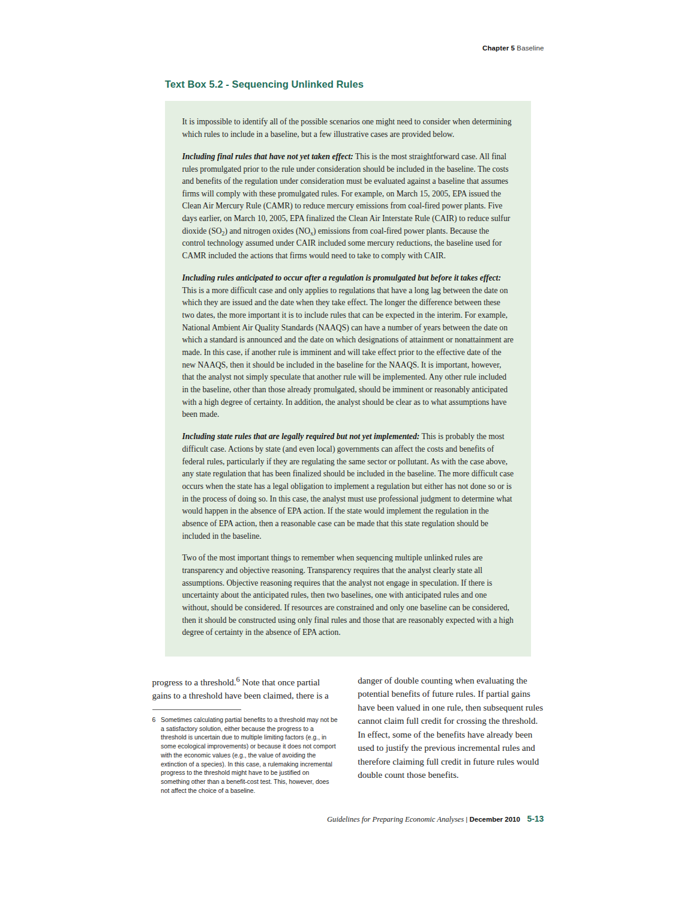Chapter 5 Baseline
Text Box 5.2 - Sequencing Unlinked Rules
It is impossible to identify all of the possible scenarios one might need to consider when determining which rules to include in a baseline, but a few illustrative cases are provided below.
Including final rules that have not yet taken effect: This is the most straightforward case. All final rules promulgated prior to the rule under consideration should be included in the baseline. The costs and benefits of the regulation under consideration must be evaluated against a baseline that assumes firms will comply with these promulgated rules. For example, on March 15, 2005, EPA issued the Clean Air Mercury Rule (CAMR) to reduce mercury emissions from coal-fired power plants. Five days earlier, on March 10, 2005, EPA finalized the Clean Air Interstate Rule (CAIR) to reduce sulfur dioxide (SO2) and nitrogen oxides (NOx) emissions from coal-fired power plants. Because the control technology assumed under CAIR included some mercury reductions, the baseline used for CAMR included the actions that firms would need to take to comply with CAIR.
Including rules anticipated to occur after a regulation is promulgated but before it takes effect: This is a more difficult case and only applies to regulations that have a long lag between the date on which they are issued and the date when they take effect. The longer the difference between these two dates, the more important it is to include rules that can be expected in the interim. For example, National Ambient Air Quality Standards (NAAQS) can have a number of years between the date on which a standard is announced and the date on which designations of attainment or nonattainment are made. In this case, if another rule is imminent and will take effect prior to the effective date of the new NAAQS, then it should be included in the baseline for the NAAQS. It is important, however, that the analyst not simply speculate that another rule will be implemented. Any other rule included in the baseline, other than those already promulgated, should be imminent or reasonably anticipated with a high degree of certainty. In addition, the analyst should be clear as to what assumptions have been made.
Including state rules that are legally required but not yet implemented: This is probably the most difficult case. Actions by state (and even local) governments can affect the costs and benefits of federal rules, particularly if they are regulating the same sector or pollutant. As with the case above, any state regulation that has been finalized should be included in the baseline. The more difficult case occurs when the state has a legal obligation to implement a regulation but either has not done so or is in the process of doing so. In this case, the analyst must use professional judgment to determine what would happen in the absence of EPA action. If the state would implement the regulation in the absence of EPA action, then a reasonable case can be made that this state regulation should be included in the baseline.
Two of the most important things to remember when sequencing multiple unlinked rules are transparency and objective reasoning. Transparency requires that the analyst clearly state all assumptions. Objective reasoning requires that the analyst not engage in speculation. If there is uncertainty about the anticipated rules, then two baselines, one with anticipated rules and one without, should be considered. If resources are constrained and only one baseline can be considered, then it should be constructed using only final rules and those that are reasonably expected with a high degree of certainty in the absence of EPA action.
progress to a threshold.6 Note that once partial gains to a threshold have been claimed, there is a
6 Sometimes calculating partial benefits to a threshold may not be a satisfactory solution, either because the progress to a threshold is uncertain due to multiple limiting factors (e.g., in some ecological improvements) or because it does not comport with the economic values (e.g., the value of avoiding the extinction of a species). In this case, a rulemaking incremental progress to the threshold might have to be justified on something other than a benefit-cost test. This, however, does not affect the choice of a baseline.
danger of double counting when evaluating the potential benefits of future rules. If partial gains have been valued in one rule, then subsequent rules cannot claim full credit for crossing the threshold. In effect, some of the benefits have already been used to justify the previous incremental rules and therefore claiming full credit in future rules would double count those benefits.
Guidelines for Preparing Economic Analyses | December 20105-13